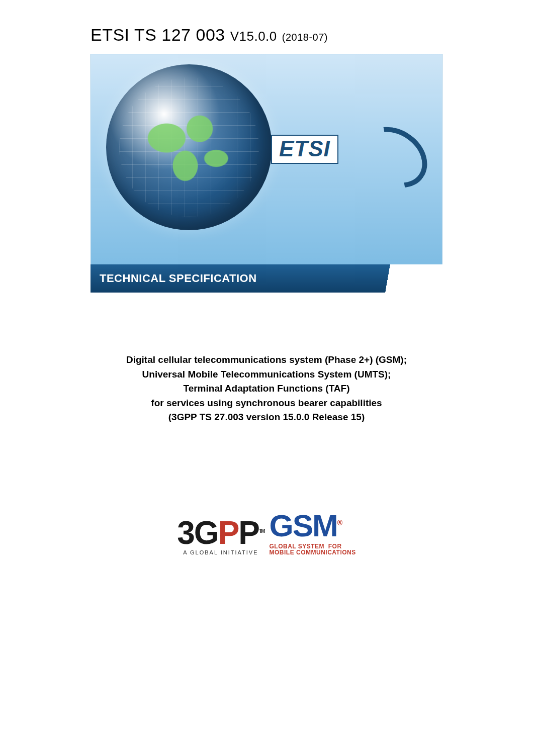ETSI TS 127 003 V15.0.0 (2018-07)
ETSI
TECHNICAL SPECIFICATION
Digital cellular telecommunications system (Phase 2+) (GSM);
Universal Mobile Telecommunications System (UMTS);
Terminal Adaptation Functions (TAF)
for services using synchronous bearer capabilities
(3GPP TS 27.003 version 15.0.0 Release 15)
3GPPTM
A GLOBAL INITIATIVE
GSM®
GLOBAL SYSTEM FORMOBILE COMMUNICATIONS